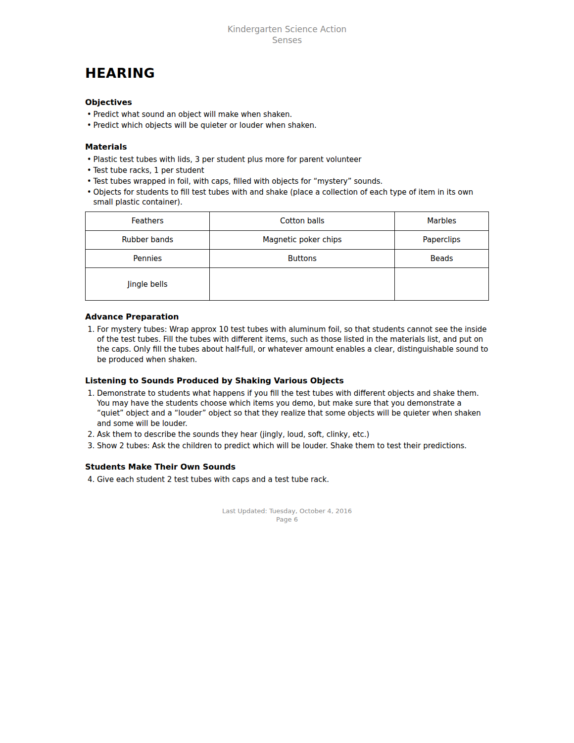Kindergarten Science Action
Senses
HEARING
Objectives
Predict what sound an object will make when shaken.
Predict which objects will be quieter or louder when shaken.
Materials
Plastic test tubes with lids, 3 per student plus more for parent volunteer
Test tube racks, 1 per student
Test tubes wrapped in foil, with caps, filled with objects for “mystery” sounds.
Objects for students to fill test tubes with and shake (place a collection of each type of item in its own small plastic container).
| Feathers | Cotton balls | Marbles |
| Rubber bands | Magnetic poker chips | Paperclips |
| Pennies | Buttons | Beads |
| Jingle bells | | |
Advance Preparation
For mystery tubes: Wrap approx 10 test tubes with aluminum foil, so that students cannot see the inside of the test tubes. Fill the tubes with different items, such as those listed in the materials list, and put on the caps. Only fill the tubes about half-full, or whatever amount enables a clear, distinguishable sound to be produced when shaken.
Listening to Sounds Produced by Shaking Various Objects
Demonstrate to students what happens if you fill the test tubes with different objects and shake them. You may have the students choose which items you demo, but make sure that you demonstrate a “quiet” object and a “louder” object so that they realize that some objects will be quieter when shaken and some will be louder.
Ask them to describe the sounds they hear (jingly, loud, soft, clinky, etc.)
Show 2 tubes: Ask the children to predict which will be louder. Shake them to test their predictions.
Students Make Their Own Sounds
Give each student 2 test tubes with caps and a test tube rack.
Last Updated: Tuesday, October 4, 2016
Page 6